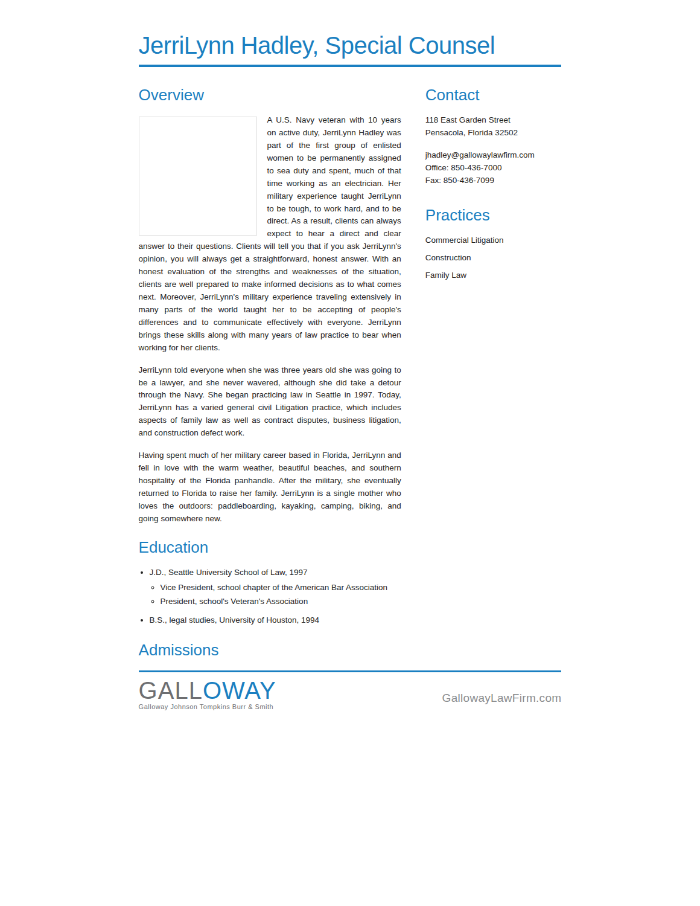JerriLynn Hadley, Special Counsel
Overview
A U.S. Navy veteran with 10 years on active duty, JerriLynn Hadley was part of the first group of enlisted women to be permanently assigned to sea duty and spent, much of that time working as an electrician. Her military experience taught JerriLynn to be tough, to work hard, and to be direct. As a result, clients can always expect to hear a direct and clear answer to their questions. Clients will tell you that if you ask JerriLynn's opinion, you will always get a straightforward, honest answer. With an honest evaluation of the strengths and weaknesses of the situation, clients are well prepared to make informed decisions as to what comes next. Moreover, JerriLynn's military experience traveling extensively in many parts of the world taught her to be accepting of people's differences and to communicate effectively with everyone. JerriLynn brings these skills along with many years of law practice to bear when working for her clients.
JerriLynn told everyone when she was three years old she was going to be a lawyer, and she never wavered, although she did take a detour through the Navy. She began practicing law in Seattle in 1997. Today, JerriLynn has a varied general civil Litigation practice, which includes aspects of family law as well as contract disputes, business litigation, and construction defect work.
Having spent much of her military career based in Florida, JerriLynn and fell in love with the warm weather, beautiful beaches, and southern hospitality of the Florida panhandle. After the military, she eventually returned to Florida to raise her family. JerriLynn is a single mother who loves the outdoors: paddleboarding, kayaking, camping, biking, and going somewhere new.
Education
J.D., Seattle University School of Law, 1997
Vice President, school chapter of the American Bar Association
President, school's Veteran's Association
B.S., legal studies, University of Houston, 1994
Admissions
Contact
118 East Garden Street
Pensacola, Florida 32502
jhadley@gallowaylawfirm.com
Office: 850-436-7000
Fax: 850-436-7099
Practices
Commercial Litigation
Construction
Family Law
GALL OWAY
Galloway Johnson Tompkins Burr & Smith
GallowayLawFirm.com